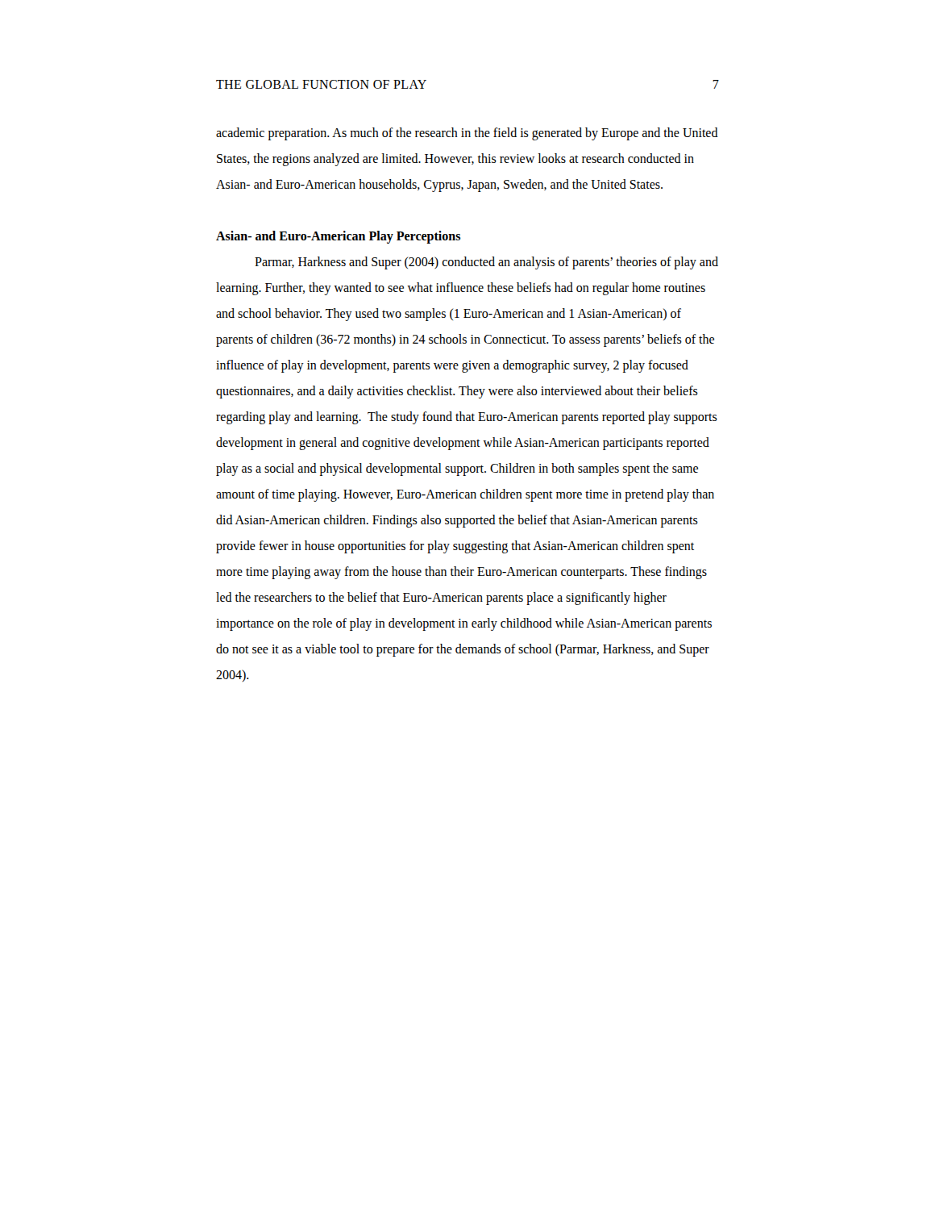The Global Function of Play 7
academic preparation. As much of the research in the field is generated by Europe and the United States, the regions analyzed are limited. However, this review looks at research conducted in Asian- and Euro-American households, Cyprus, Japan, Sweden, and the United States.
Asian- and Euro-American Play Perceptions
Parmar, Harkness and Super (2004) conducted an analysis of parents’ theories of play and learning. Further, they wanted to see what influence these beliefs had on regular home routines and school behavior. They used two samples (1 Euro-American and 1 Asian-American) of parents of children (36-72 months) in 24 schools in Connecticut. To assess parents’ beliefs of the influence of play in development, parents were given a demographic survey, 2 play focused questionnaires, and a daily activities checklist. They were also interviewed about their beliefs regarding play and learning. The study found that Euro-American parents reported play supports development in general and cognitive development while Asian-American participants reported play as a social and physical developmental support. Children in both samples spent the same amount of time playing. However, Euro-American children spent more time in pretend play than did Asian-American children. Findings also supported the belief that Asian-American parents provide fewer in house opportunities for play suggesting that Asian-American children spent more time playing away from the house than their Euro-American counterparts. These findings led the researchers to the belief that Euro-American parents place a significantly higher importance on the role of play in development in early childhood while Asian-American parents do not see it as a viable tool to prepare for the demands of school (Parmar, Harkness, and Super 2004).